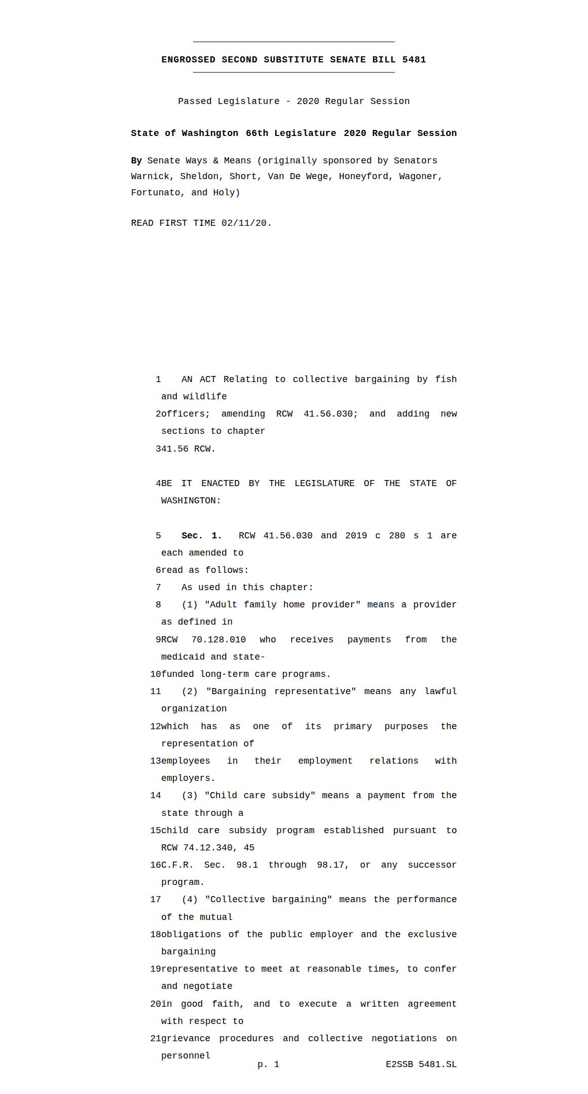ENGROSSED SECOND SUBSTITUTE SENATE BILL 5481
Passed Legislature - 2020 Regular Session
State of Washington 66th Legislature 2020 Regular Session
By Senate Ways & Means (originally sponsored by Senators Warnick, Sheldon, Short, Van De Wege, Honeyford, Wagoner, Fortunato, and Holy)
READ FIRST TIME 02/11/20.
| 1 | AN ACT Relating to collective bargaining by fish and wildlife |
| 2 | officers; amending RCW 41.56.030; and adding new sections to chapter |
| 3 | 41.56 RCW. |
| 4 | BE IT ENACTED BY THE LEGISLATURE OF THE STATE OF WASHINGTON: |
| 5 | Sec. 1. RCW 41.56.030 and 2019 c 280 s 1 are each amended to |
| 6 | read as follows: |
| 7 | As used in this chapter: |
| 8 | (1) "Adult family home provider" means a provider as defined in |
| 9 | RCW 70.128.010 who receives payments from the medicaid and state- |
| 10 | funded long-term care programs. |
| 11 | (2) "Bargaining representative" means any lawful organization |
| 12 | which has as one of its primary purposes the representation of |
| 13 | employees in their employment relations with employers. |
| 14 | (3) "Child care subsidy" means a payment from the state through a |
| 15 | child care subsidy program established pursuant to RCW 74.12.340, 45 |
| 16 | C.F.R. Sec. 98.1 through 98.17, or any successor program. |
| 17 | (4) "Collective bargaining" means the performance of the mutual |
| 18 | obligations of the public employer and the exclusive bargaining |
| 19 | representative to meet at reasonable times, to confer and negotiate |
| 20 | in good faith, and to execute a written agreement with respect to |
| 21 | grievance procedures and collective negotiations on personnel |
p. 1 E2SSB 5481.SL